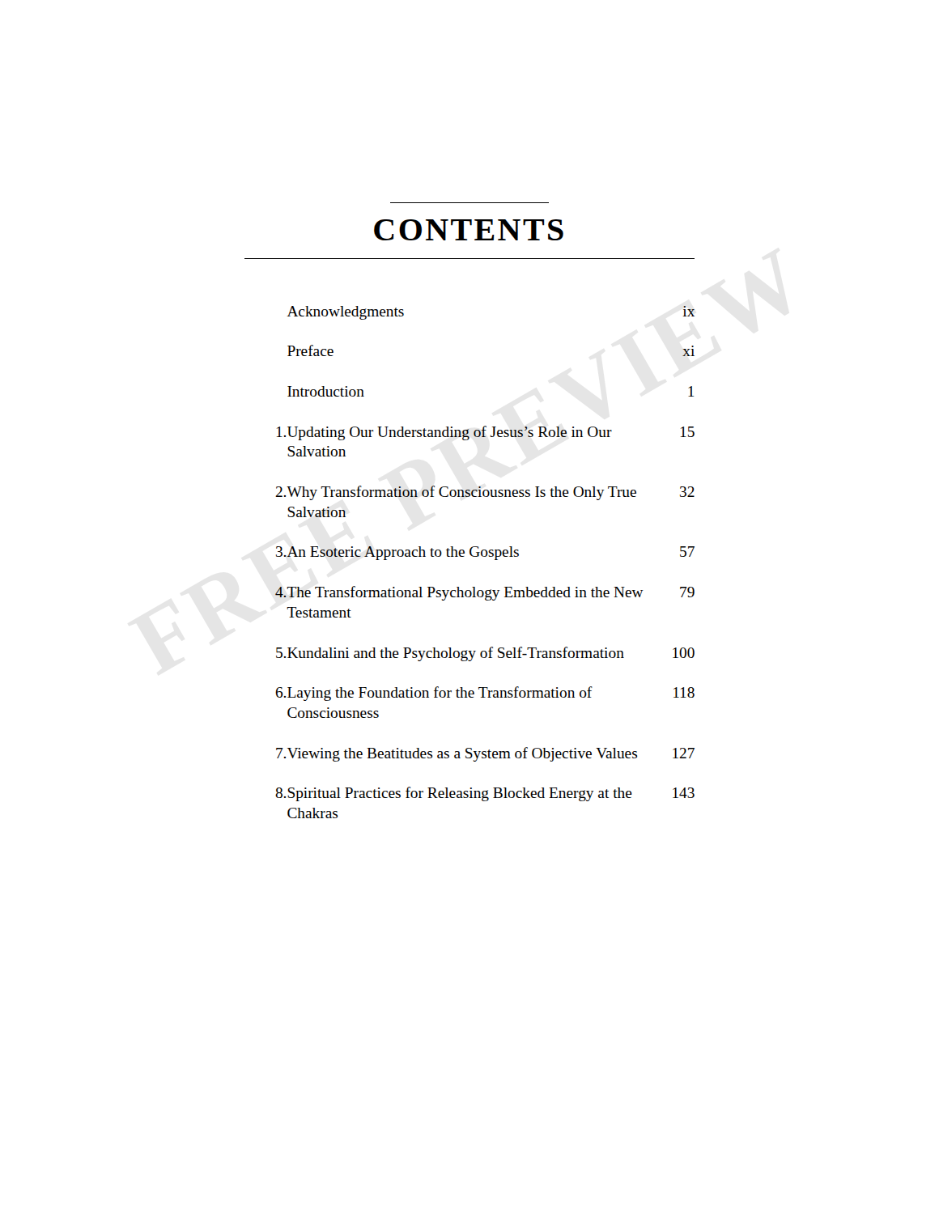Contents
| | Acknowledgments | ix |
| | Preface | xi |
| | Introduction | 1 |
| 1. | Updating Our Understanding of Jesus’s Role in Our Salvation | 15 |
| 2. | Why Transformation of Consciousness Is the Only True Salvation | 32 |
| 3. | An Esoteric Approach to the Gospels | 57 |
| 4. | The Transformational Psychology Embedded in the New Testament | 79 |
| 5. | Kundalini and the Psychology of Self-Transformation | 100 |
| 6. | Laying the Foundation for the Transformation of Consciousness | 118 |
| 7. | Viewing the Beatitudes as a System of Objective Values | 127 |
| 8. | Spiritual Practices for Releasing Blocked Energy at the Chakras | 143 |
FREE PREVIEW